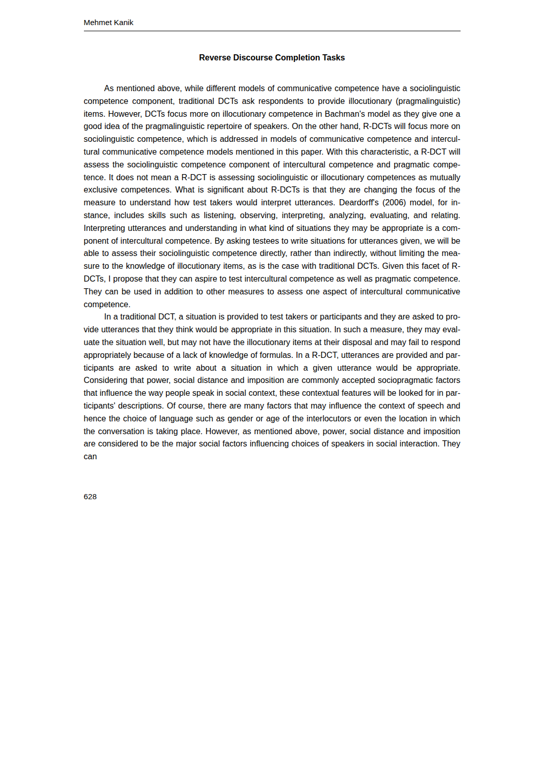Mehmet Kanik
Reverse Discourse Completion Tasks
As mentioned above, while different models of communicative competence have a sociolinguistic competence component, traditional DCTs ask respondents to provide illocutionary (pragmalinguistic) items. However, DCTs focus more on illocutionary competence in Bachman's model as they give one a good idea of the pragmalinguistic repertoire of speakers. On the other hand, R-DCTs will focus more on sociolinguistic competence, which is addressed in models of communicative competence and intercultural communicative competence models mentioned in this paper. With this characteristic, a R-DCT will assess the sociolinguistic competence component of intercultural competence and pragmatic competence. It does not mean a R-DCT is assessing sociolinguistic or illocutionary competences as mutually exclusive competences. What is significant about R-DCTs is that they are changing the focus of the measure to understand how test takers would interpret utterances. Deardorff's (2006) model, for instance, includes skills such as listening, observing, interpreting, analyzing, evaluating, and relating. Interpreting utterances and understanding in what kind of situations they may be appropriate is a component of intercultural competence. By asking testees to write situations for utterances given, we will be able to assess their sociolinguistic competence directly, rather than indirectly, without limiting the measure to the knowledge of illocutionary items, as is the case with traditional DCTs. Given this facet of R-DCTs, I propose that they can aspire to test intercultural competence as well as pragmatic competence. They can be used in addition to other measures to assess one aspect of intercultural communicative competence.
In a traditional DCT, a situation is provided to test takers or participants and they are asked to provide utterances that they think would be appropriate in this situation. In such a measure, they may evaluate the situation well, but may not have the illocutionary items at their disposal and may fail to respond appropriately because of a lack of knowledge of formulas. In a R-DCT, utterances are provided and participants are asked to write about a situation in which a given utterance would be appropriate. Considering that power, social distance and imposition are commonly accepted sociopragmatic factors that influence the way people speak in social context, these contextual features will be looked for in participants' descriptions. Of course, there are many factors that may influence the context of speech and hence the choice of language such as gender or age of the interlocutors or even the location in which the conversation is taking place. However, as mentioned above, power, social distance and imposition are considered to be the major social factors influencing choices of speakers in social interaction. They can
628